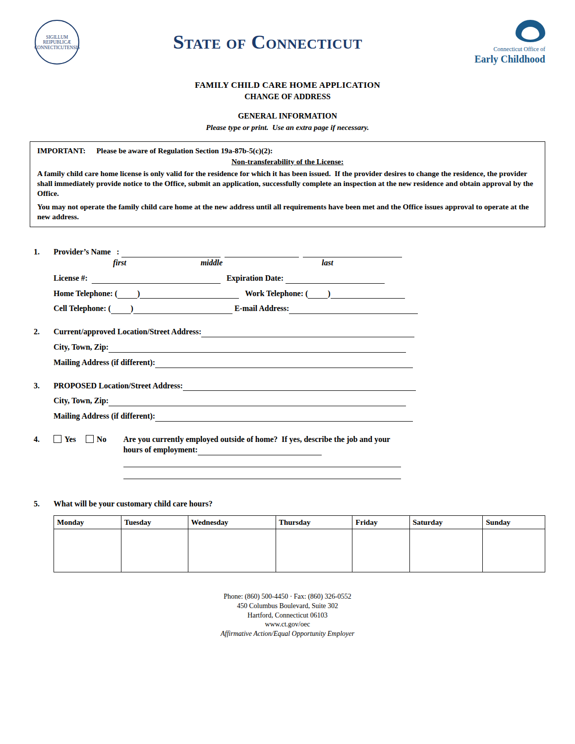SIGILLUM REIPUBLICÆ CONNECTICUTENSIS
State of Connecticut
Connecticut Office of
Early Childhood
FAMILY CHILD CARE HOME APPLICATION
CHANGE OF ADDRESS
GENERAL INFORMATION
Please type or print. Use an extra page if necessary.
IMPORTANT: Please be aware of Regulation Section 19a-87b-5(c)(2):
Non-transferability of the License:
A family child care home license is only valid for the residence for which it has been issued. If the provider desires to change the residence, the provider shall immediately provide notice to the Office, submit an application, successfully complete an inspection at the new residence and obtain approval by the Office.
You may not operate the family child care home at the new address until all requirements have been met and the Office issues approval to operate at the new address.
Provider’s Name : first middle last
License #: Expiration Date:
Home Telephone: ( ) Work Telephone: ( )
Cell Telephone: ( ) E-mail Address:
Current/approved Location/Street Address:
City, Town, Zip:
Mailing Address (if different):
PROPOSED Location/Street Address:
City, Town, Zip:
Mailing Address (if different):
Yes No Are you currently employed outside of home? If yes, describe the job and your hours of employment:
What will be your customary child care hours?
| Monday | Tuesday | Wednesday | Thursday | Friday | Saturday | Sunday |
| --- | --- | --- | --- | --- | --- | --- |
Phone: (860) 500-4450 · Fax: (860) 326-0552
450 Columbus Boulevard, Suite 302
Hartford, Connecticut 06103
www.ct.gov/oec
Affirmative Action/Equal Opportunity Employer